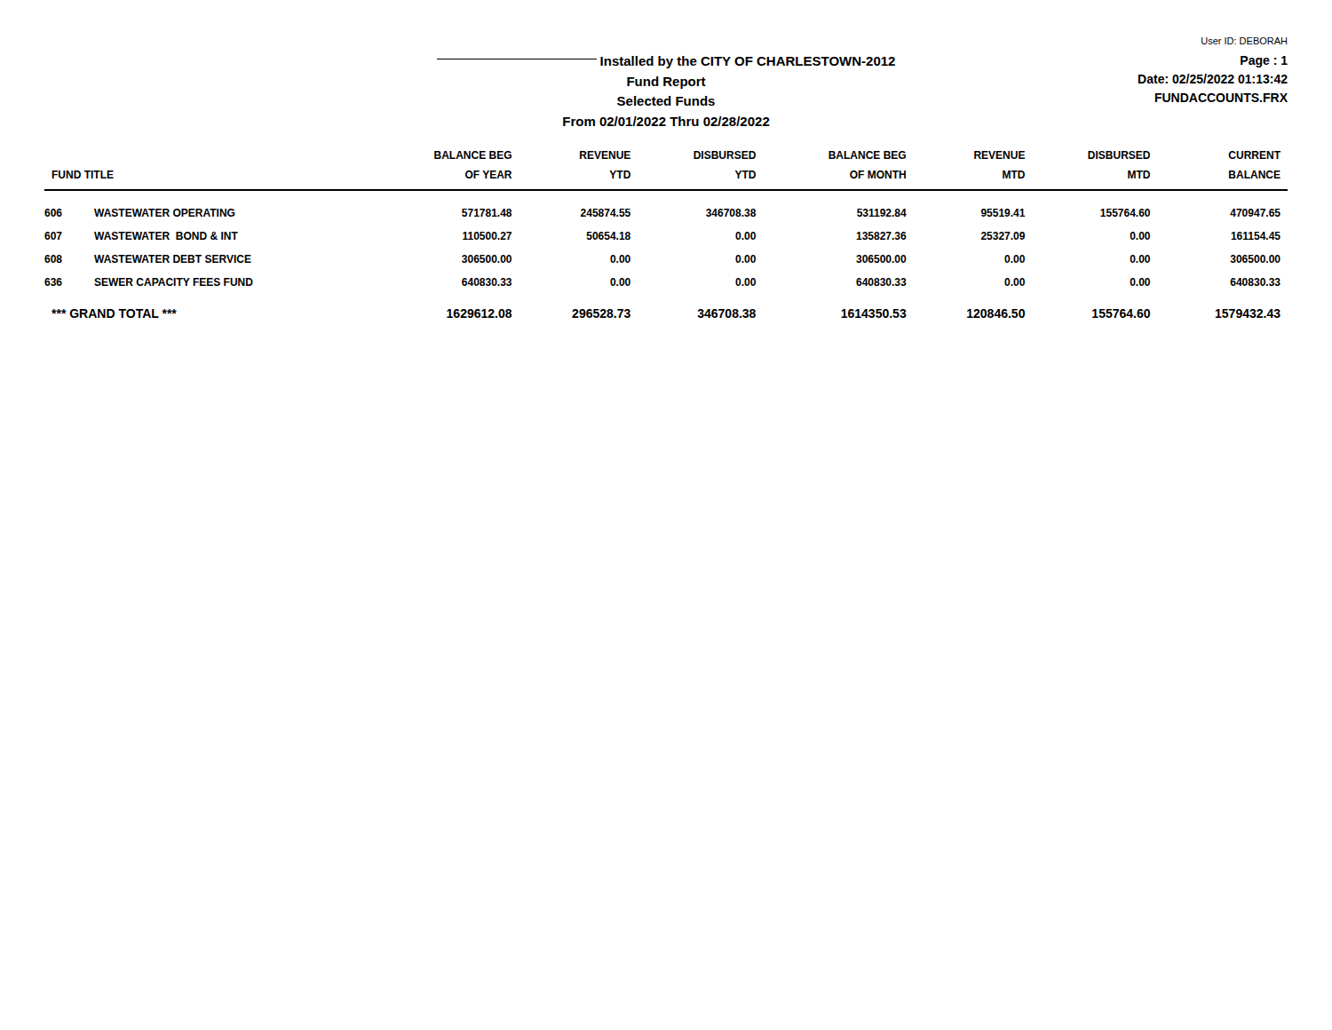User ID: DEBORAH
Installed by the CITY OF CHARLESTOWN-2012
Fund Report
Selected Funds
From 02/01/2022 Thru 02/28/2022
Page : 1
Date: 02/25/2022 01:13:42
FUNDACCOUNTS.FRX
| | BALANCE BEG | REVENUE | DISBURSED | BALANCE BEG | REVENUE | DISBURSED | CURRENT |
| --- | --- | --- | --- | --- | --- | --- | --- |
| FUND TITLE | OF YEAR | YTD | YTD | OF MONTH | MTD | MTD | BALANCE |
| 606 | WASTEWATER OPERATING | 571781.48 | 245874.55 | 346708.38 | 531192.84 | 95519.41 | 155764.60 | 470947.65 |
| 607 | WASTEWATER BOND & INT | 110500.27 | 50654.18 | 0.00 | 135827.36 | 25327.09 | 0.00 | 161154.45 |
| 608 | WASTEWATER DEBT SERVICE | 306500.00 | 0.00 | 0.00 | 306500.00 | 0.00 | 0.00 | 306500.00 |
| 636 | SEWER CAPACITY FEES FUND | 640830.33 | 0.00 | 0.00 | 640830.33 | 0.00 | 0.00 | 640830.33 |
| *** GRAND TOTAL *** | 1629612.08 | 296528.73 | 346708.38 | 1614350.53 | 120846.50 | 155764.60 | 1579432.43 |